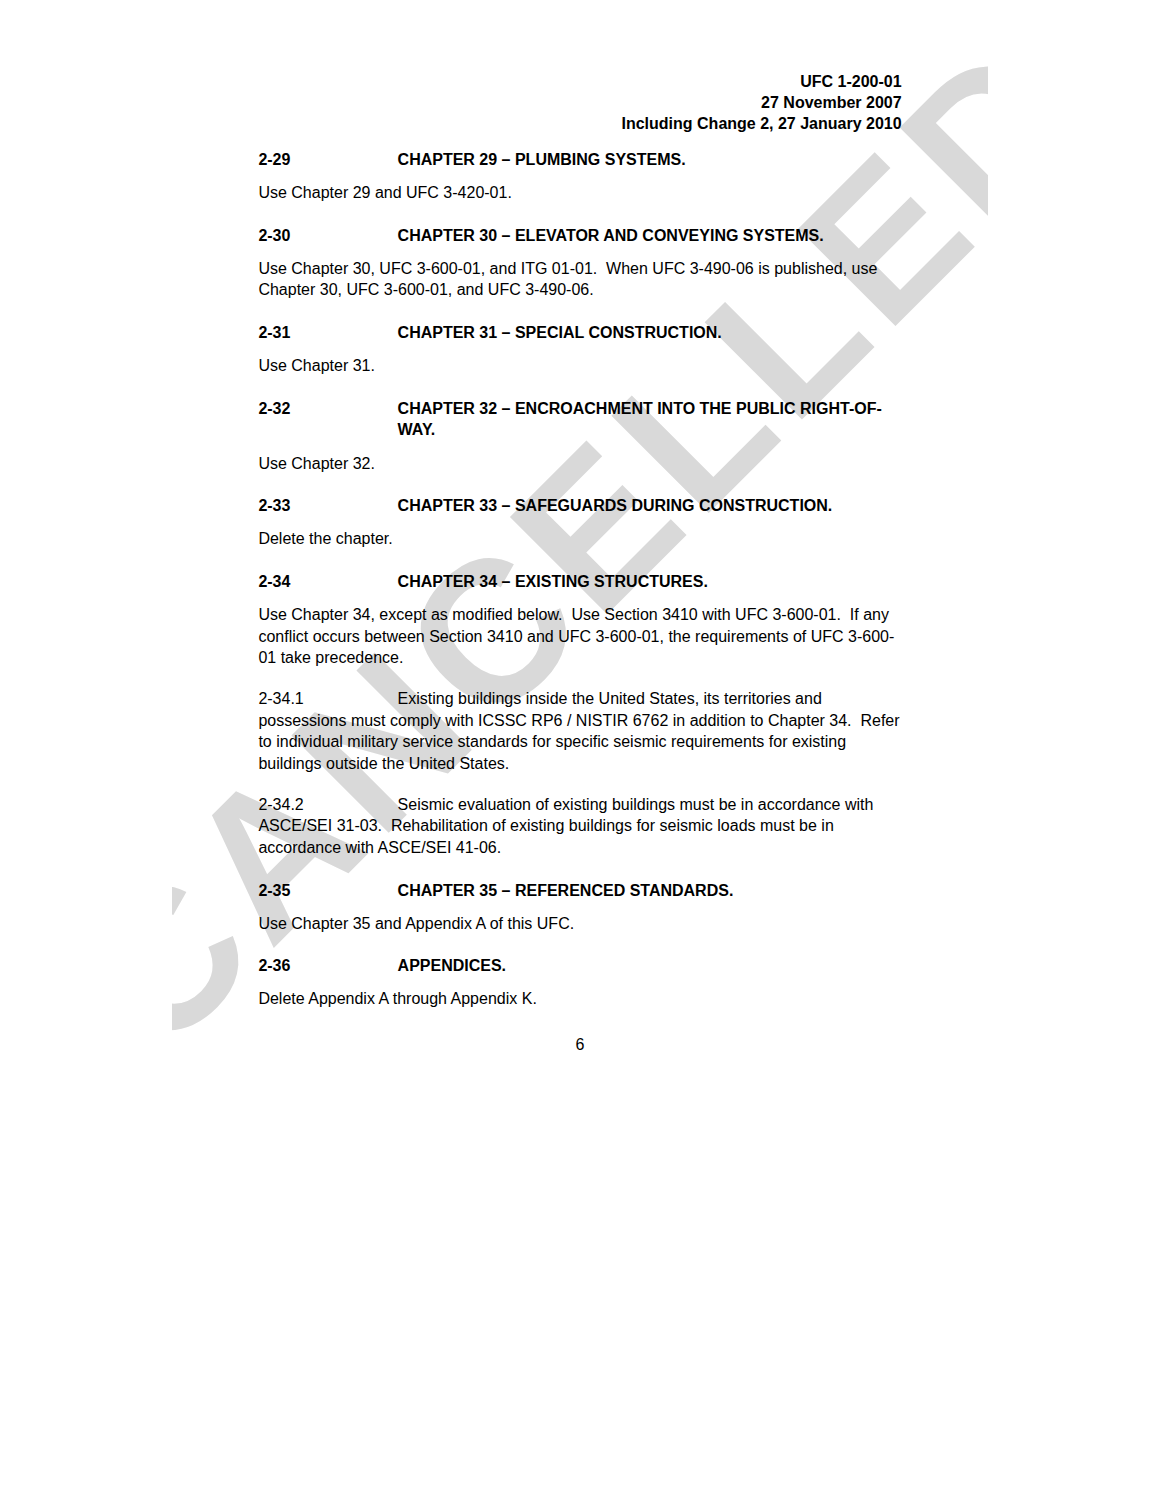CANCELLED
UFC 1-200-01
27 November 2007
Including Change 2, 27 January 2010
2-29 CHAPTER 29 – PLUMBING SYSTEMS.
Use Chapter 29 and UFC 3-420-01.
2-30 CHAPTER 30 – ELEVATOR AND CONVEYING SYSTEMS.
Use Chapter 30, UFC 3-600-01, and ITG 01-01. When UFC 3-490-06 is published, use Chapter 30, UFC 3-600-01, and UFC 3-490-06.
2-31 CHAPTER 31 – SPECIAL CONSTRUCTION.
Use Chapter 31.
2-32 CHAPTER 32 – ENCROACHMENT INTO THE PUBLIC RIGHT-OF-WAY.
Use Chapter 32.
2-33 CHAPTER 33 – SAFEGUARDS DURING CONSTRUCTION.
Delete the chapter.
2-34 CHAPTER 34 – EXISTING STRUCTURES.
Use Chapter 34, except as modified below. Use Section 3410 with UFC 3-600-01. If any conflict occurs between Section 3410 and UFC 3-600-01, the requirements of UFC 3-600-01 take precedence.
2-34.1 Existing buildings inside the United States, its territories and possessions must comply with ICSSC RP6 / NISTIR 6762 in addition to Chapter 34. Refer to individual military service standards for specific seismic requirements for existing buildings outside the United States.
2-34.2 Seismic evaluation of existing buildings must be in accordance with ASCE/SEI 31-03. Rehabilitation of existing buildings for seismic loads must be in accordance with ASCE/SEI 41-06.
2-35 CHAPTER 35 – REFERENCED STANDARDS.
Use Chapter 35 and Appendix A of this UFC.
2-36 APPENDICES.
Delete Appendix A through Appendix K.
6